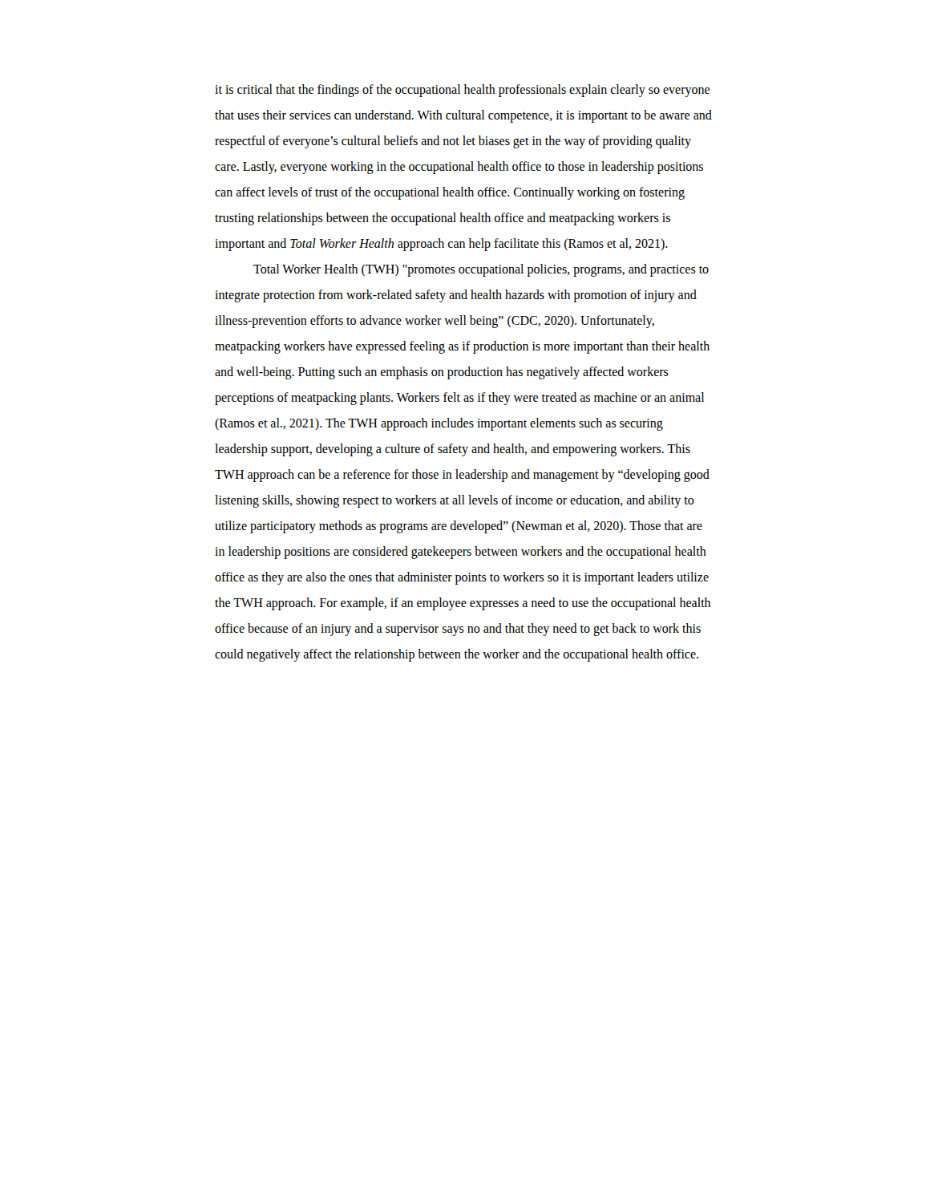it is critical that the findings of the occupational health professionals explain clearly so everyone that uses their services can understand. With cultural competence, it is important to be aware and respectful of everyone’s cultural beliefs and not let biases get in the way of providing quality care. Lastly, everyone working in the occupational health office to those in leadership positions can affect levels of trust of the occupational health office. Continually working on fostering trusting relationships between the occupational health office and meatpacking workers is important and Total Worker Health approach can help facilitate this (Ramos et al, 2021).
Total Worker Health (TWH) "promotes occupational policies, programs, and practices to integrate protection from work-related safety and health hazards with promotion of injury and illness-prevention efforts to advance worker well being” (CDC, 2020). Unfortunately, meatpacking workers have expressed feeling as if production is more important than their health and well-being. Putting such an emphasis on production has negatively affected workers perceptions of meatpacking plants. Workers felt as if they were treated as machine or an animal (Ramos et al., 2021). The TWH approach includes important elements such as securing leadership support, developing a culture of safety and health, and empowering workers. This TWH approach can be a reference for those in leadership and management by “developing good listening skills, showing respect to workers at all levels of income or education, and ability to utilize participatory methods as programs are developed” (Newman et al, 2020). Those that are in leadership positions are considered gatekeepers between workers and the occupational health office as they are also the ones that administer points to workers so it is important leaders utilize the TWH approach. For example, if an employee expresses a need to use the occupational health office because of an injury and a supervisor says no and that they need to get back to work this could negatively affect the relationship between the worker and the occupational health office.